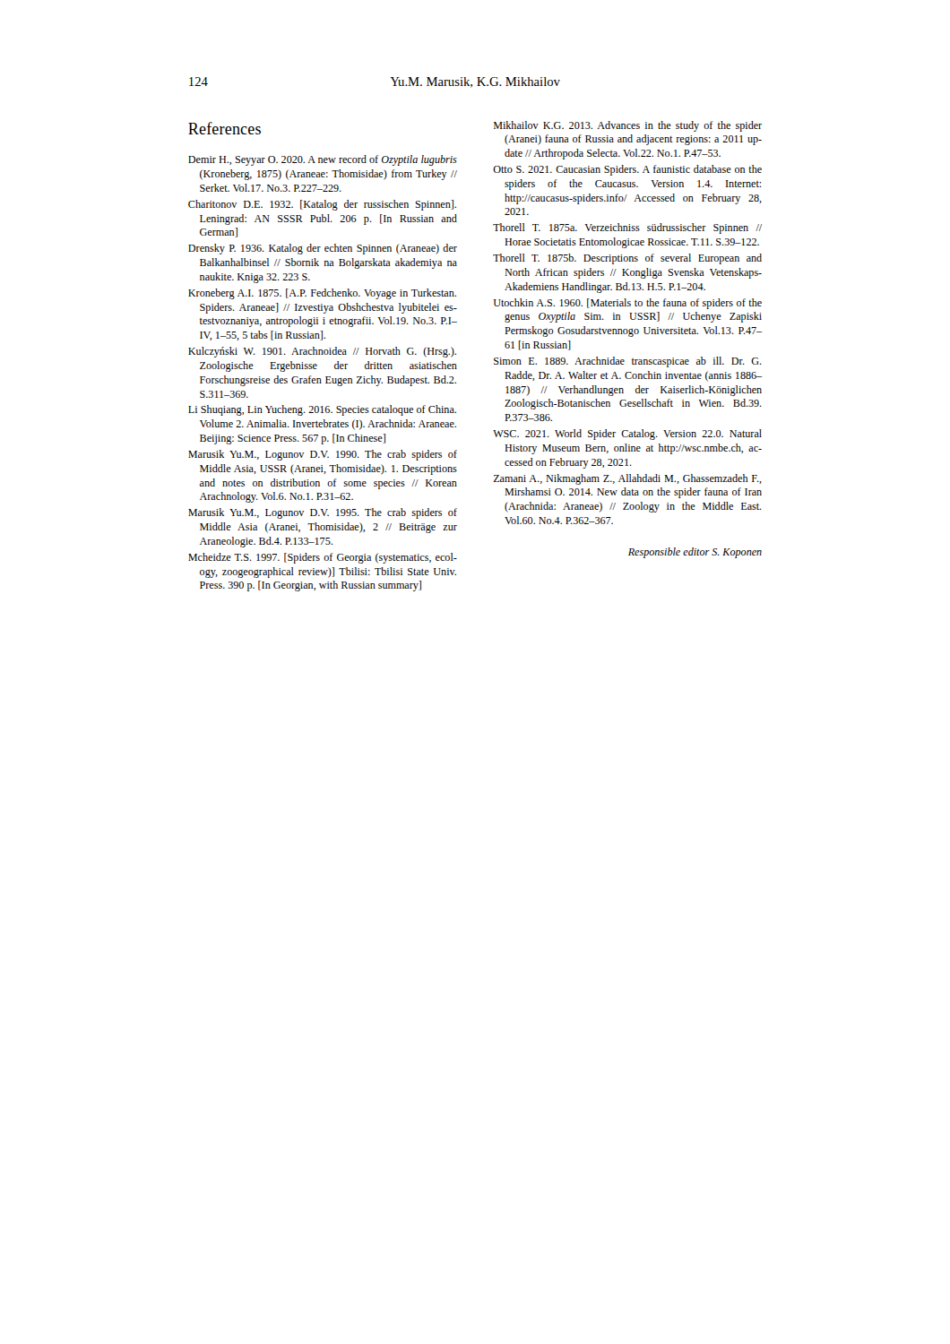124
Yu.M. Marusik, K.G. Mikhailov
References
Demir H., Seyyar O. 2020. A new record of Ozyptila lugubris (Kroneberg, 1875) (Araneae: Thomisidae) from Turkey // Serket. Vol.17. No.3. P.227–229.
Charitonov D.E. 1932. [Katalog der russischen Spinnen]. Leningrad: AN SSSR Publ. 206 p. [In Russian and German]
Drensky P. 1936. Katalog der echten Spinnen (Araneae) der Balkanhalbinsel // Sbornik na Bolgarskata akademiya na naukite. Kniga 32. 223 S.
Kroneberg A.I. 1875. [A.P. Fedchenko. Voyage in Turkestan. Spiders. Araneae] // Izvestiya Obshchestva lyubitelei estestvoznaniya, antropologii i etnografii. Vol.19. No.3. P.I–IV, 1–55, 5 tabs [in Russian].
Kulczyński W. 1901. Arachnoidea // Horvath G. (Hrsg.). Zoologische Ergebnisse der dritten asiatischen Forschungsreise des Grafen Eugen Zichy. Budapest. Bd.2. S.311–369.
Li Shuqiang, Lin Yucheng. 2016. Species cataloque of China. Volume 2. Animalia. Invertebrates (I). Arachnida: Araneae. Beijing: Science Press. 567 p. [In Chinese]
Marusik Yu.M., Logunov D.V. 1990. The crab spiders of Middle Asia, USSR (Aranei, Thomisidae). 1. Descriptions and notes on distribution of some species // Korean Arachnology. Vol.6. No.1. P.31–62.
Marusik Yu.M., Logunov D.V. 1995. The crab spiders of Middle Asia (Aranei, Thomisidae), 2 // Beiträge zur Araneologie. Bd.4. P.133–175.
Mcheidze T.S. 1997. [Spiders of Georgia (systematics, ecology, zoogeographical review)] Tbilisi: Tbilisi State Univ. Press. 390 p. [In Georgian, with Russian summary]
Mikhailov K.G. 2013. Advances in the study of the spider (Aranei) fauna of Russia and adjacent regions: a 2011 update // Arthropoda Selecta. Vol.22. No.1. P.47–53.
Otto S. 2021. Caucasian Spiders. A faunistic database on the spiders of the Caucasus. Version 1.4. Internet: http://caucasus-spiders.info/ Accessed on February 28, 2021.
Thorell T. 1875a. Verzeichniss südrussischer Spinnen // Horae Societatis Entomologicae Rossicae. T.11. S.39–122.
Thorell T. 1875b. Descriptions of several European and North African spiders // Kongliga Svenska Vetenskaps-Akademiens Handlingar. Bd.13. H.5. P.1–204.
Utochkin A.S. 1960. [Materials to the fauna of spiders of the genus Oxyptila Sim. in USSR] // Uchenye Zapiski Permskogo Gosudarstvennogo Universiteta. Vol.13. P.47–61 [in Russian]
Simon E. 1889. Arachnidae transcaspicae ab ill. Dr. G. Radde, Dr. A. Walter et A. Conchin inventae (annis 1886–1887) // Verhandlungen der Kaiserlich-Königlichen Zoologisch-Botanischen Gesellschaft in Wien. Bd.39. P.373–386.
WSC. 2021. World Spider Catalog. Version 22.0. Natural History Museum Bern, online at http://wsc.nmbe.ch, accessed on February 28, 2021.
Zamani A., Nikmagham Z., Allahdadi M., Ghassemzadeh F., Mirshamsi O. 2014. New data on the spider fauna of Iran (Arachnida: Araneae) // Zoology in the Middle East. Vol.60. No.4. P.362–367.
Responsible editor S. Koponen